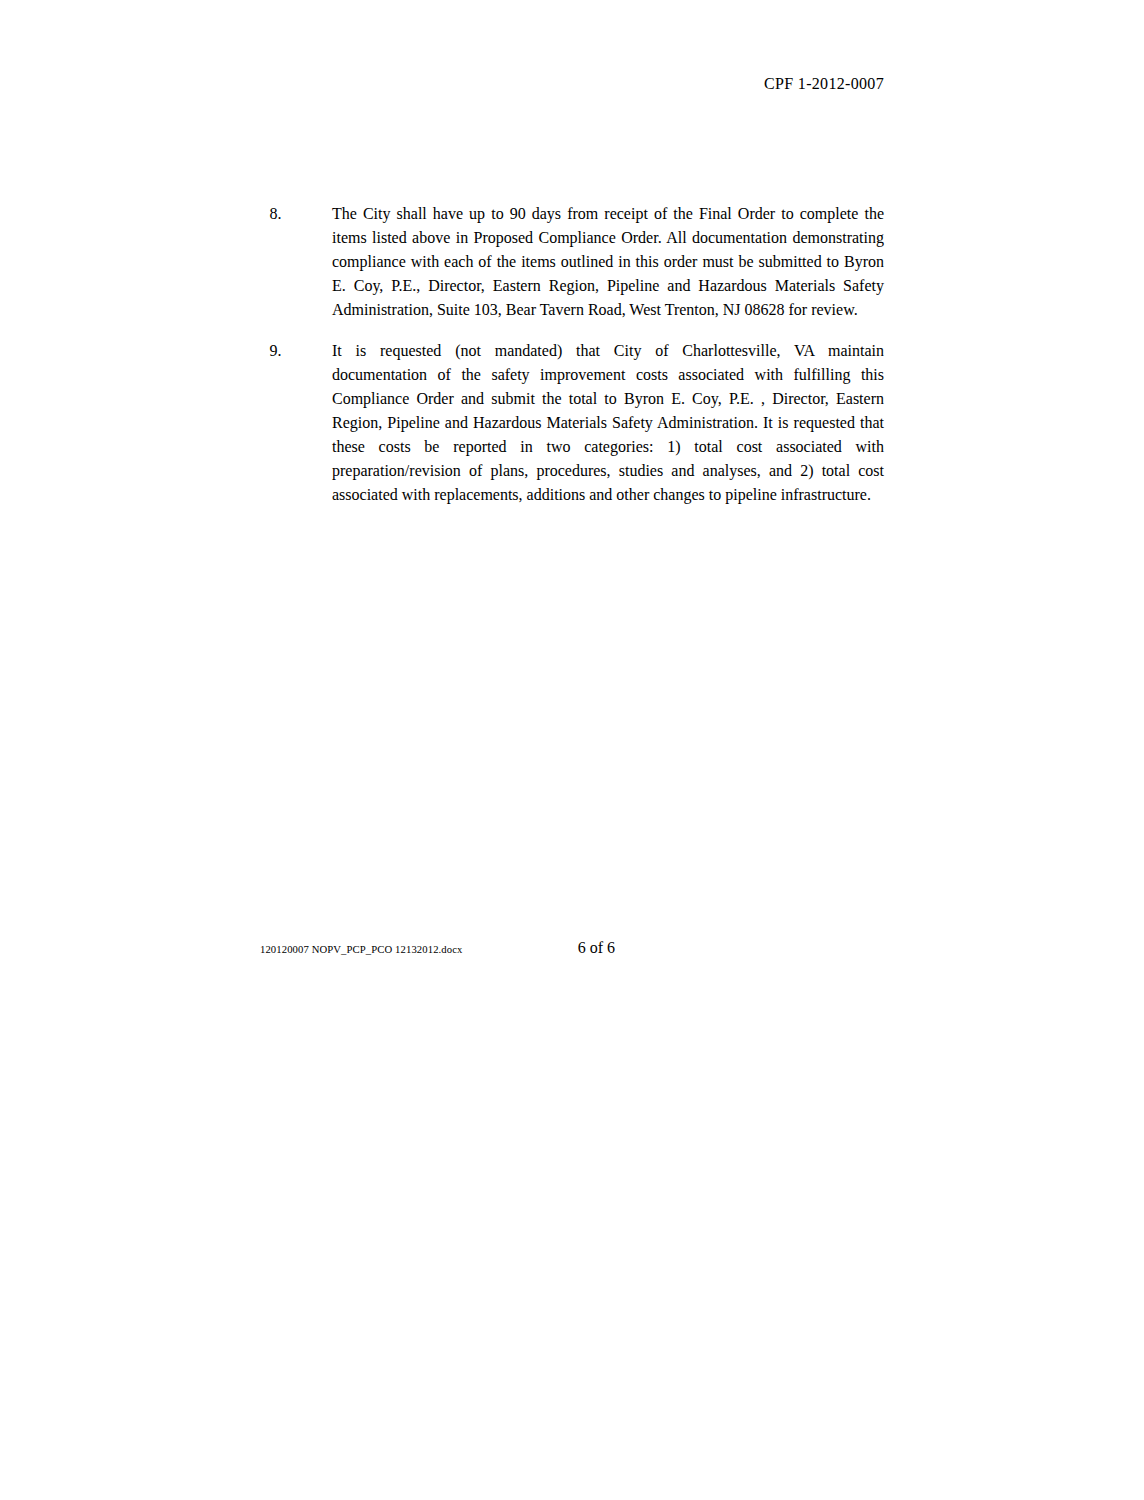CPF 1-2012-0007
8. The City shall have up to 90 days from receipt of the Final Order to complete the items listed above in Proposed Compliance Order. All documentation demonstrating compliance with each of the items outlined in this order must be submitted to Byron E. Coy, P.E., Director, Eastern Region, Pipeline and Hazardous Materials Safety Administration, Suite 103, Bear Tavern Road, West Trenton, NJ 08628 for review.
9. It is requested (not mandated) that City of Charlottesville, VA maintain documentation of the safety improvement costs associated with fulfilling this Compliance Order and submit the total to Byron E. Coy, P.E. , Director, Eastern Region, Pipeline and Hazardous Materials Safety Administration. It is requested that these costs be reported in two categories: 1) total cost associated with preparation/revision of plans, procedures, studies and analyses, and 2) total cost associated with replacements, additions and other changes to pipeline infrastructure.
120120007 NOPV_PCP_PCO 12132012.docx 6 of 6